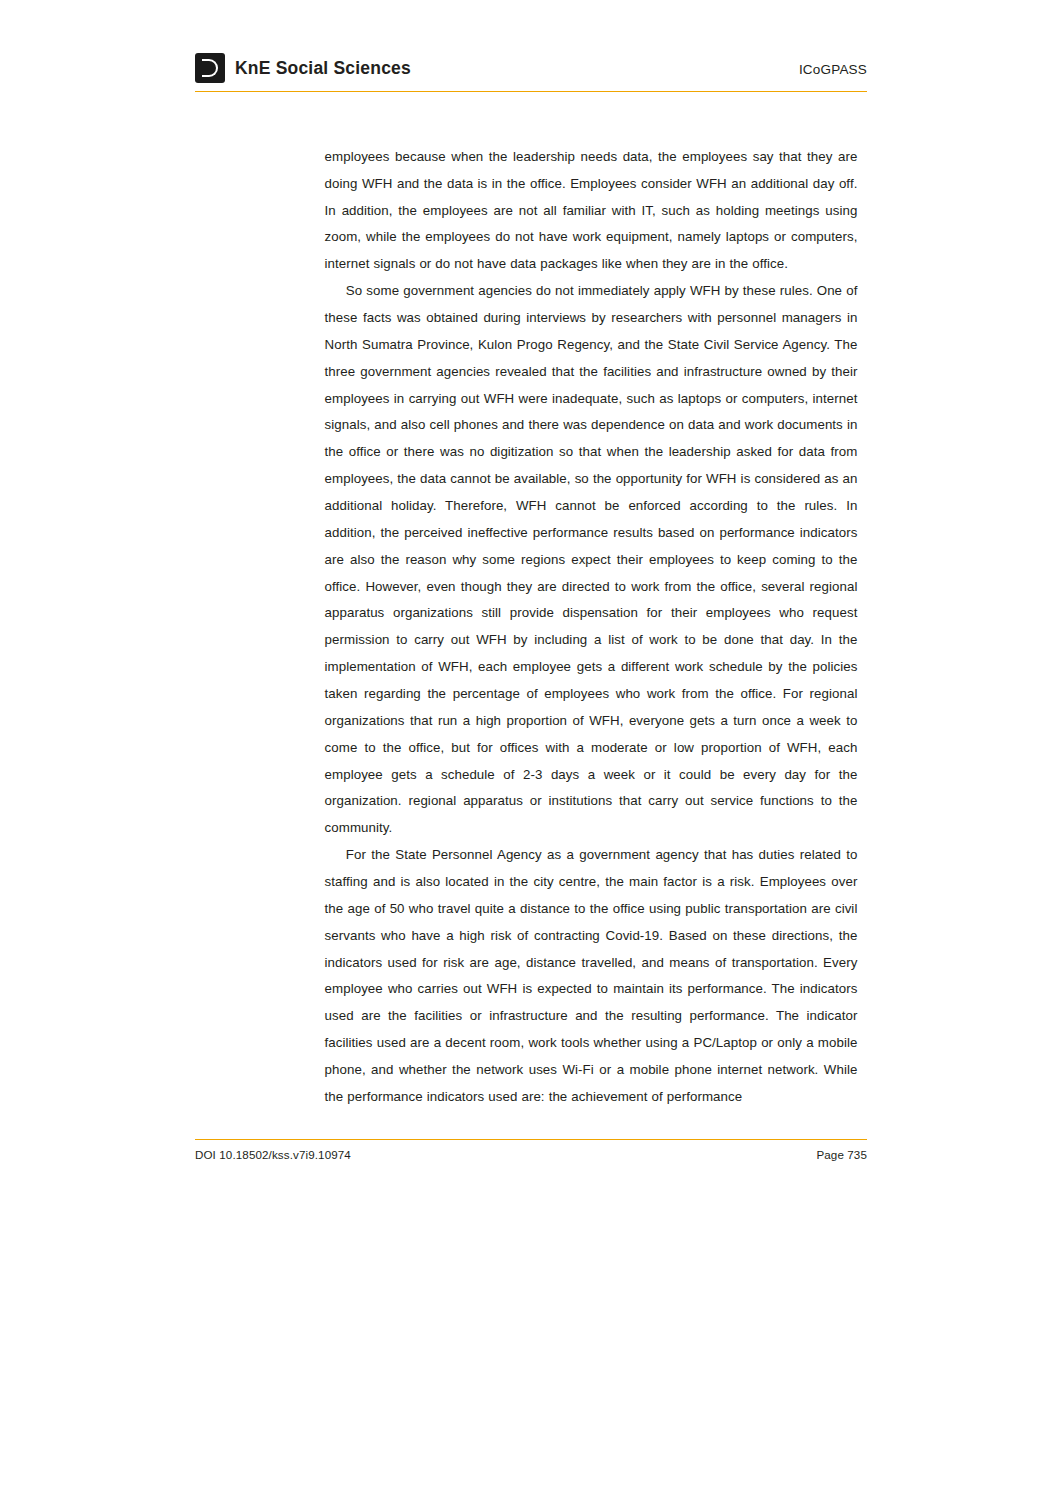KnE Social Sciences
ICoGPASS
employees because when the leadership needs data, the employees say that they are doing WFH and the data is in the office. Employees consider WFH an additional day off. In addition, the employees are not all familiar with IT, such as holding meetings using zoom, while the employees do not have work equipment, namely laptops or computers, internet signals or do not have data packages like when they are in the office.
So some government agencies do not immediately apply WFH by these rules. One of these facts was obtained during interviews by researchers with personnel managers in North Sumatra Province, Kulon Progo Regency, and the State Civil Service Agency. The three government agencies revealed that the facilities and infrastructure owned by their employees in carrying out WFH were inadequate, such as laptops or computers, internet signals, and also cell phones and there was dependence on data and work documents in the office or there was no digitization so that when the leadership asked for data from employees, the data cannot be available, so the opportunity for WFH is considered as an additional holiday. Therefore, WFH cannot be enforced according to the rules. In addition, the perceived ineffective performance results based on performance indicators are also the reason why some regions expect their employees to keep coming to the office. However, even though they are directed to work from the office, several regional apparatus organizations still provide dispensation for their employees who request permission to carry out WFH by including a list of work to be done that day. In the implementation of WFH, each employee gets a different work schedule by the policies taken regarding the percentage of employees who work from the office. For regional organizations that run a high proportion of WFH, everyone gets a turn once a week to come to the office, but for offices with a moderate or low proportion of WFH, each employee gets a schedule of 2-3 days a week or it could be every day for the organization. regional apparatus or institutions that carry out service functions to the community.
For the State Personnel Agency as a government agency that has duties related to staffing and is also located in the city centre, the main factor is a risk. Employees over the age of 50 who travel quite a distance to the office using public transportation are civil servants who have a high risk of contracting Covid-19. Based on these directions, the indicators used for risk are age, distance travelled, and means of transportation. Every employee who carries out WFH is expected to maintain its performance. The indicators used are the facilities or infrastructure and the resulting performance. The indicator facilities used are a decent room, work tools whether using a PC/Laptop or only a mobile phone, and whether the network uses Wi-Fi or a mobile phone internet network. While the performance indicators used are: the achievement of performance
DOI 10.18502/kss.v7i9.10974 Page 735